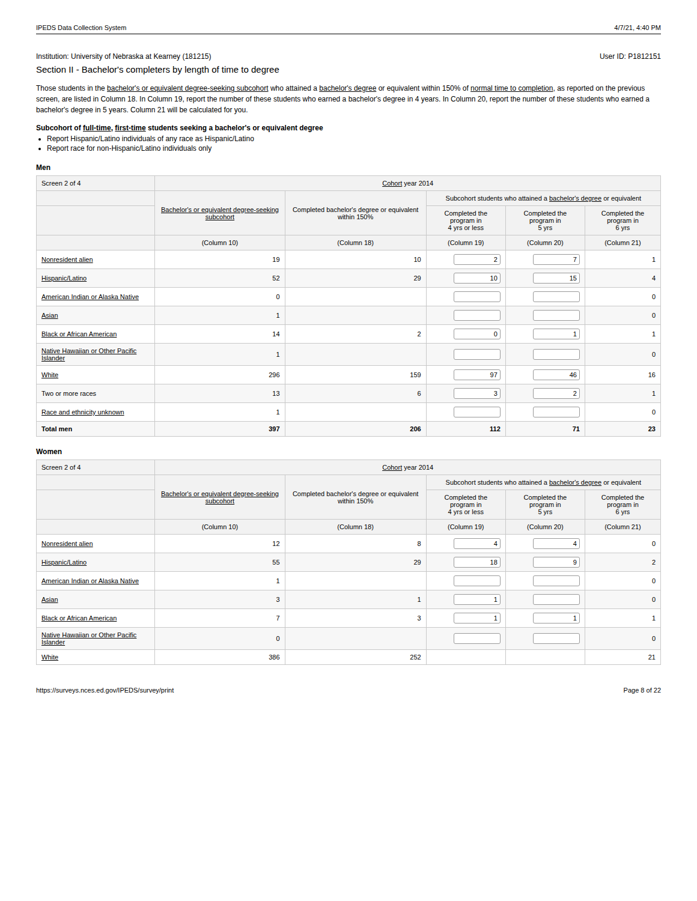IPEDS Data Collection System 4/7/21, 4:40 PM
Institution: University of Nebraska at Kearney (181215) User ID: P1812151
Section II - Bachelor's completers by length of time to degree
Those students in the bachelor's or equivalent degree-seeking subcohort who attained a bachelor's degree or equivalent within 150% of normal time to completion, as reported on the previous screen, are listed in Column 18. In Column 19, report the number of these students who earned a bachelor's degree in 4 years. In Column 20, report the number of these students who earned a bachelor's degree in 5 years. Column 21 will be calculated for you.
Subcohort of full-time, first-time students seeking a bachelor's or equivalent degree
Report Hispanic/Latino individuals of any race as Hispanic/Latino
Report race for non-Hispanic/Latino individuals only
Men
| Screen 2 of 4 | Cohort year 2014 |
| --- | --- |
| | Bachelor's or equivalent degree-seeking subcohort | Completed bachelor's degree or equivalent within 150% | Subcohort students who attained a bachelor's degree or equivalent |
| | Completed the program in 4 yrs or less | Completed the program in 5 yrs | Completed the program in 6 yrs |
| | (Column 10) | (Column 18) | (Column 19) | (Column 20) | (Column 21) |
| Nonresident alien | 19 | 10 | 2 | 7 | 1 |
| Hispanic/Latino | 52 | 29 | 10 | 15 | 4 |
| American Indian or Alaska Native | 0 | | | | 0 |
| Asian | 1 | | | | 0 |
| Black or African American | 14 | 2 | 0 | 1 | 1 |
| Native Hawaiian or Other Pacific Islander | 1 | | | | 0 |
| White | 296 | 159 | 97 | 46 | 16 |
| Two or more races | 13 | 6 | 3 | 2 | 1 |
| Race and ethnicity unknown | 1 | | | | 0 |
| Total men | 397 | 206 | 112 | 71 | 23 |
Women
| Screen 2 of 4 | Cohort year 2014 |
| --- | --- |
| | Bachelor's or equivalent degree-seeking subcohort | Completed bachelor's degree or equivalent within 150% | Subcohort students who attained a bachelor's degree or equivalent |
| | Completed the program in 4 yrs or less | Completed the program in 5 yrs | Completed the program in 6 yrs |
| | (Column 10) | (Column 18) | (Column 19) | (Column 20) | (Column 21) |
| Nonresident alien | 12 | 8 | 4 | 4 | 0 |
| Hispanic/Latino | 55 | 29 | 18 | 9 | 2 |
| American Indian or Alaska Native | 1 | | | | 0 |
| Asian | 3 | 1 | 1 | | 0 |
| Black or African American | 7 | 3 | 1 | 1 | 1 |
| Native Hawaiian or Other Pacific Islander | 0 | | | | 0 |
| White | 386 | 252 | | | 21 |
https://surveys.nces.ed.gov/IPEDS/survey/print Page 8 of 22